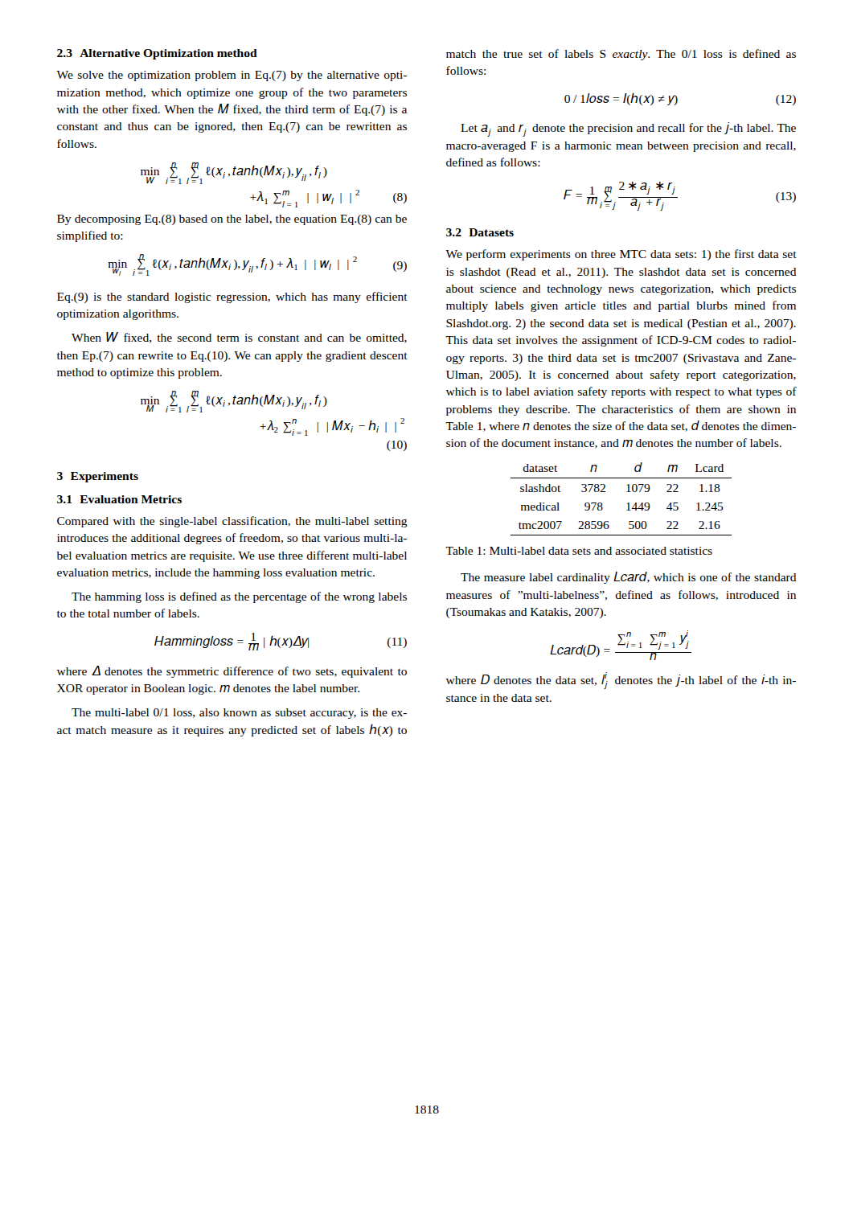2.3 Alternative Optimization method
We solve the optimization problem in Eq.(7) by the alternative optimization method, which optimize one group of the two parameters with the other fixed. When the M fixed, the third term of Eq.(7) is a constant and thus can be ignored, then Eq.(7) can be rewritten as follows.
min W ∑ i=1 n ∑ l=1 m ℓ ( xi , tanh ( M xi ) , yil , fl )
+ λ1 ∑ l=1 m || wl || 2 (8)
By decomposing Eq.(8) based on the label, the equation Eq.(8) can be simplified to:
min wl ∑ i=1 n ℓ ( xi , tanh ( M xi ) , yil , fl ) + λ1 || wl || 2 (9)
Eq.(9) is the standard logistic regression, which has many efficient optimization algorithms.
When W fixed, the second term is constant and can be omitted, then Ep.(7) can rewrite to Eq.(10). We can apply the gradient descent method to optimize this problem.
min M ∑ i=1 n ∑ l=1 m ℓ ( xi , tanh ( M xi ) , yil , fl )
+ λ2 ∑ i=1 n || M xi − hi || 2
(10)
3 Experiments
3.1 Evaluation Metrics
Compared with the single-label classification, the multi-label setting introduces the additional degrees of freedom, so that various multi-label evaluation metrics are requisite. We use three different multi-label evaluation metrics, include the hamming loss evaluation metric.
The hamming loss is defined as the percentage of the wrong labels to the total number of labels.
Hammingloss = 1m | h (x) Δ y | (11)
where Δ denotes the symmetric difference of two sets, equivalent to XOR operator in Boolean logic. m denotes the label number.
The multi-label 0/1 loss, also known as subset accuracy, is the exact match measure as it requires any predicted set of labels h(x) to match the true set of labels S exactly. The 0/1 loss is defined as follows:
0/1 loss = I ( h (x) ≠ y ) (12)
Let aj and rj denote the precision and recall for the j-th label. The macro-averaged F is a harmonic mean between precision and recall, defined as follows:
F = 1m ∑ i=j m 2∗aj∗rj aj+rj (13)
3.2 Datasets
We perform experiments on three MTC data sets: 1) the first data set is slashdot (Read et al., 2011). The slashdot data set is concerned about science and technology news categorization, which predicts multiply labels given article titles and partial blurbs mined from Slashdot.org. 2) the second data set is medical (Pestian et al., 2007). This data set involves the assignment of ICD-9-CM codes to radiology reports. 3) the third data set is tmc2007 (Srivastava and Zane-Ulman, 2005). It is concerned about safety report categorization, which is to label aviation safety reports with respect to what types of problems they describe. The characteristics of them are shown in Table 1, where n denotes the size of the data set, d denotes the dimension of the document instance, and m denotes the number of labels.
| dataset | n | d | m | Lcard |
| --- | --- | --- | --- | --- |
| slashdot | 3782 | 1079 | 22 | 1.18 |
| medical | 978 | 1449 | 45 | 1.245 |
| tmc2007 | 28596 | 500 | 22 | 2.16 |
Table 1: Multi-label data sets and associated statistics
The measure label cardinality Lcard, which is one of the standard measures of ”multi-labelness”, defined as follows, introduced in (Tsoumakas and Katakis, 2007).
Lcard (D) = ∑ i=1 n ∑ j=1 m yji n
where D denotes the data set, lji denotes the j-th label of the i-th instance in the data set.
1818